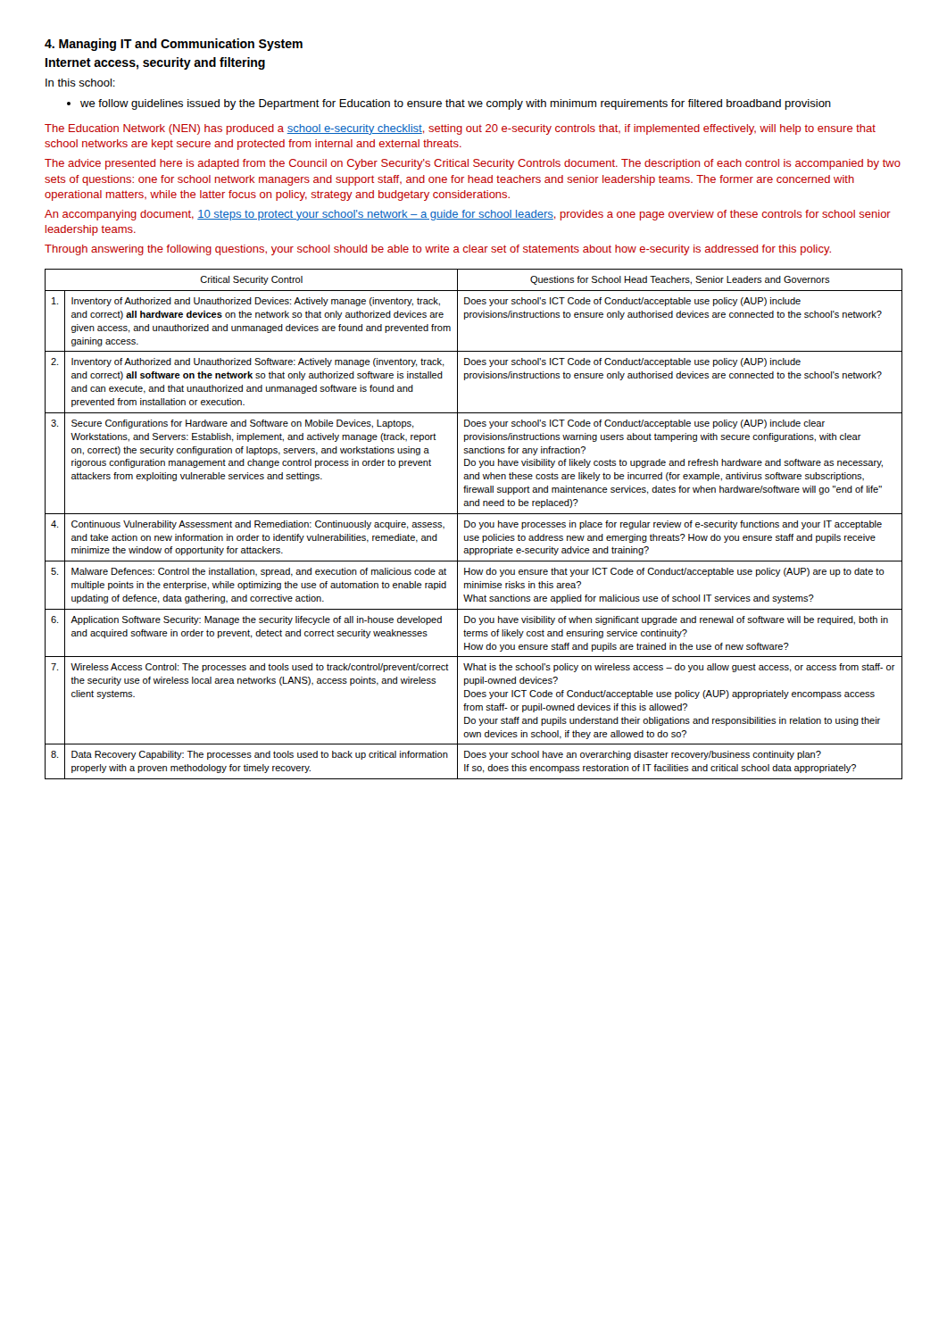4. Managing IT and Communication System
Internet access, security and filtering
In this school:
we follow guidelines issued by the Department for Education to ensure that we comply with minimum requirements for filtered broadband provision
The Education Network (NEN) has produced a school e-security checklist, setting out 20 e-security controls that, if implemented effectively, will help to ensure that school networks are kept secure and protected from internal and external threats.
The advice presented here is adapted from the Council on Cyber Security's Critical Security Controls document. The description of each control is accompanied by two sets of questions: one for school network managers and support staff, and one for head teachers and senior leadership teams. The former are concerned with operational matters, while the latter focus on policy, strategy and budgetary considerations.
An accompanying document, 10 steps to protect your school's network – a guide for school leaders, provides a one page overview of these controls for school senior leadership teams.
Through answering the following questions, your school should be able to write a clear set of statements about how e-security is addressed for this policy.
| Critical Security Control | Questions for School Head Teachers, Senior Leaders and Governors |
| --- | --- |
| 1. | Inventory of Authorized and Unauthorized Devices: Actively manage (inventory, track, and correct) all hardware devices on the network so that only authorized devices are given access, and unauthorized and unmanaged devices are found and prevented from gaining access. | Does your school's ICT Code of Conduct/acceptable use policy (AUP) include provisions/instructions to ensure only authorised devices are connected to the school's network? |
| 2. | Inventory of Authorized and Unauthorized Software: Actively manage (inventory, track, and correct) all software on the network so that only authorized software is installed and can execute, and that unauthorized and unmanaged software is found and prevented from installation or execution. | Does your school's ICT Code of Conduct/acceptable use policy (AUP) include provisions/instructions to ensure only authorised devices are connected to the school's network? |
| 3. | Secure Configurations for Hardware and Software on Mobile Devices, Laptops, Workstations, and Servers: Establish, implement, and actively manage (track, report on, correct) the security configuration of laptops, servers, and workstations using a rigorous configuration management and change control process in order to prevent attackers from exploiting vulnerable services and settings. | Does your school's ICT Code of Conduct/acceptable use policy (AUP) include clear provisions/instructions warning users about tampering with secure configurations, with clear sanctions for any infraction? Do you have visibility of likely costs to upgrade and refresh hardware and software as necessary, and when these costs are likely to be incurred (for example, antivirus software subscriptions, firewall support and maintenance services, dates for when hardware/software will go "end of life" and need to be replaced)? |
| 4. | Continuous Vulnerability Assessment and Remediation: Continuously acquire, assess, and take action on new information in order to identify vulnerabilities, remediate, and minimize the window of opportunity for attackers. | Do you have processes in place for regular review of e-security functions and your IT acceptable use policies to address new and emerging threats? How do you ensure staff and pupils receive appropriate e-security advice and training? |
| 5. | Malware Defences: Control the installation, spread, and execution of malicious code at multiple points in the enterprise, while optimizing the use of automation to enable rapid updating of defence, data gathering, and corrective action. | How do you ensure that your ICT Code of Conduct/acceptable use policy (AUP) are up to date to minimise risks in this area? What sanctions are applied for malicious use of school IT services and systems? |
| 6. | Application Software Security: Manage the security lifecycle of all in-house developed and acquired software in order to prevent, detect and correct security weaknesses | Do you have visibility of when significant upgrade and renewal of software will be required, both in terms of likely cost and ensuring service continuity? How do you ensure staff and pupils are trained in the use of new software? |
| 7. | Wireless Access Control: The processes and tools used to track/control/prevent/correct the security use of wireless local area networks (LANS), access points, and wireless client systems. | What is the school's policy on wireless access – do you allow guest access, or access from staff- or pupil-owned devices? Does your ICT Code of Conduct/acceptable use policy (AUP) appropriately encompass access from staff- or pupil-owned devices if this is allowed? Do your staff and pupils understand their obligations and responsibilities in relation to using their own devices in school, if they are allowed to do so? |
| 8. | Data Recovery Capability: The processes and tools used to back up critical information properly with a proven methodology for timely recovery. | Does your school have an overarching disaster recovery/business continuity plan? If so, does this encompass restoration of IT facilities and critical school data appropriately? |